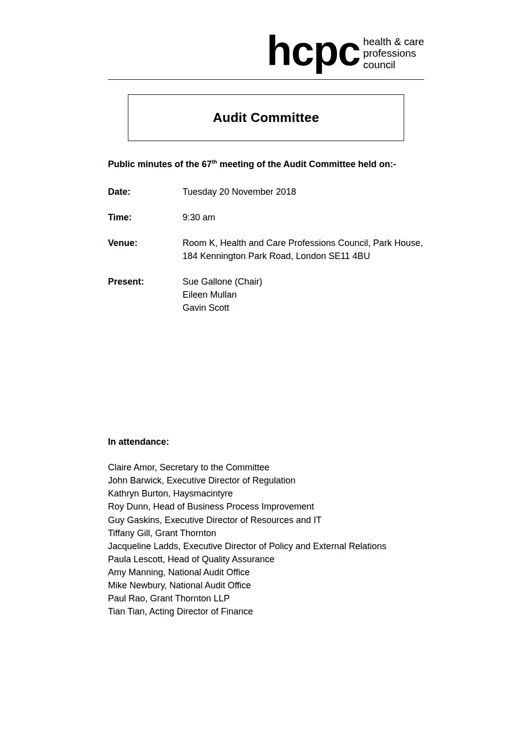hcpc health & care professions council
Audit Committee
Public minutes of the 67th meeting of the Audit Committee held on:-
| Date: | Tuesday 20 November 2018 |
| Time: | 9:30 am |
| Venue: | Room K, Health and Care Professions Council, Park House, 184 Kennington Park Road, London SE11 4BU |
| Present: | Sue Gallone (Chair) Eileen Mullan Gavin Scott |
In attendance:
Claire Amor, Secretary to the Committee
John Barwick, Executive Director of Regulation
Kathryn Burton, Haysmacintyre
Roy Dunn, Head of Business Process Improvement
Guy Gaskins, Executive Director of Resources and IT
Tiffany Gill, Grant Thornton
Jacqueline Ladds, Executive Director of Policy and External Relations
Paula Lescott, Head of Quality Assurance
Amy Manning, National Audit Office
Mike Newbury, National Audit Office
Paul Rao, Grant Thornton LLP
Tian Tian, Acting Director of Finance